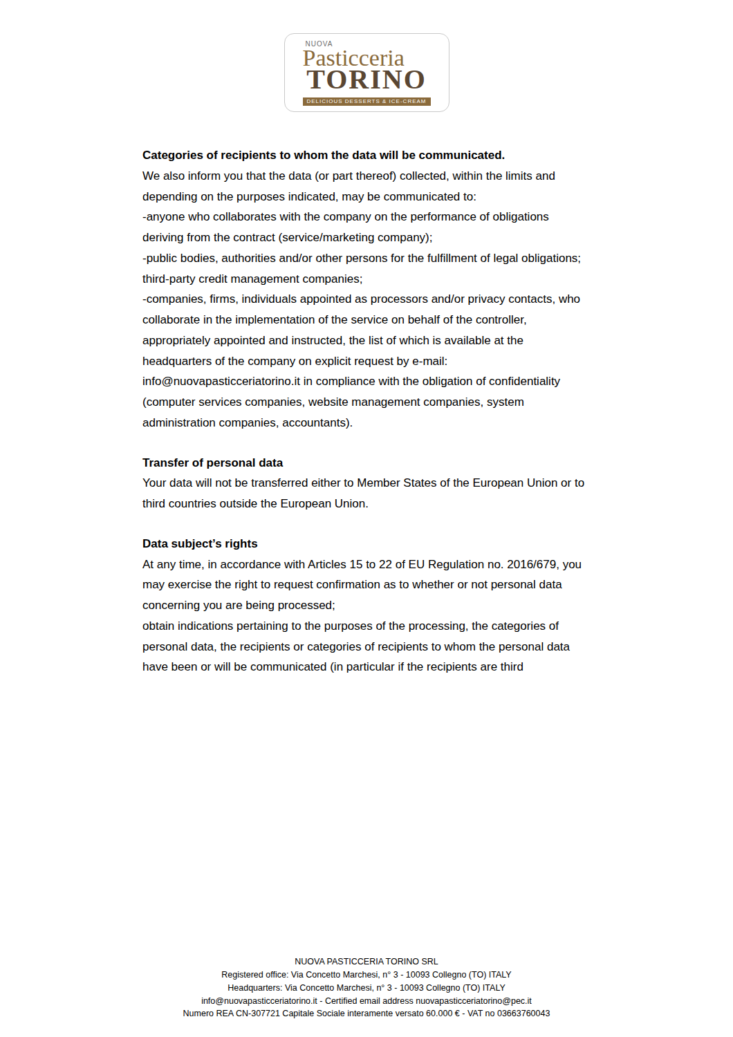NUOVA
Pasticceria
TORINO
DELICIOUS DESSERTS & ICE-CREAM
Categories of recipients to whom the data will be communicated.
We also inform you that the data (or part thereof) collected, within the limits and depending on the purposes indicated, may be communicated to:
-anyone who collaborates with the company on the performance of obligations deriving from the contract (service/marketing company);
-public bodies, authorities and/or other persons for the fulfillment of legal obligations; third-party credit management companies;
-companies, firms, individuals appointed as processors and/or privacy contacts, who collaborate in the implementation of the service on behalf of the controller, appropriately appointed and instructed, the list of which is available at the headquarters of the company on explicit request by e-mail: info@nuovapasticceriatorino.it in compliance with the obligation of confidentiality (computer services companies, website management companies, system administration companies, accountants).
Transfer of personal data
Your data will not be transferred either to Member States of the European Union or to third countries outside the European Union.
Data subject’s rights
At any time, in accordance with Articles 15 to 22 of EU Regulation no. 2016/679, you may exercise the right to request confirmation as to whether or not personal data concerning you are being processed;
obtain indications pertaining to the purposes of the processing, the categories of personal data, the recipients or categories of recipients to whom the personal data have been or will be communicated (in particular if the recipients are third
NUOVA PASTICCERIA TORINO SRL
Registered office: Via Concetto Marchesi, n° 3 - 10093 Collegno (TO) ITALY
Headquarters: Via Concetto Marchesi, n° 3 - 10093 Collegno (TO) ITALY
info@nuovapasticceriatorino.it - Certified email address nuovapasticceriatorino@pec.it
Numero REA CN-307721 Capitale Sociale interamente versato 60.000 € - VAT no 03663760043